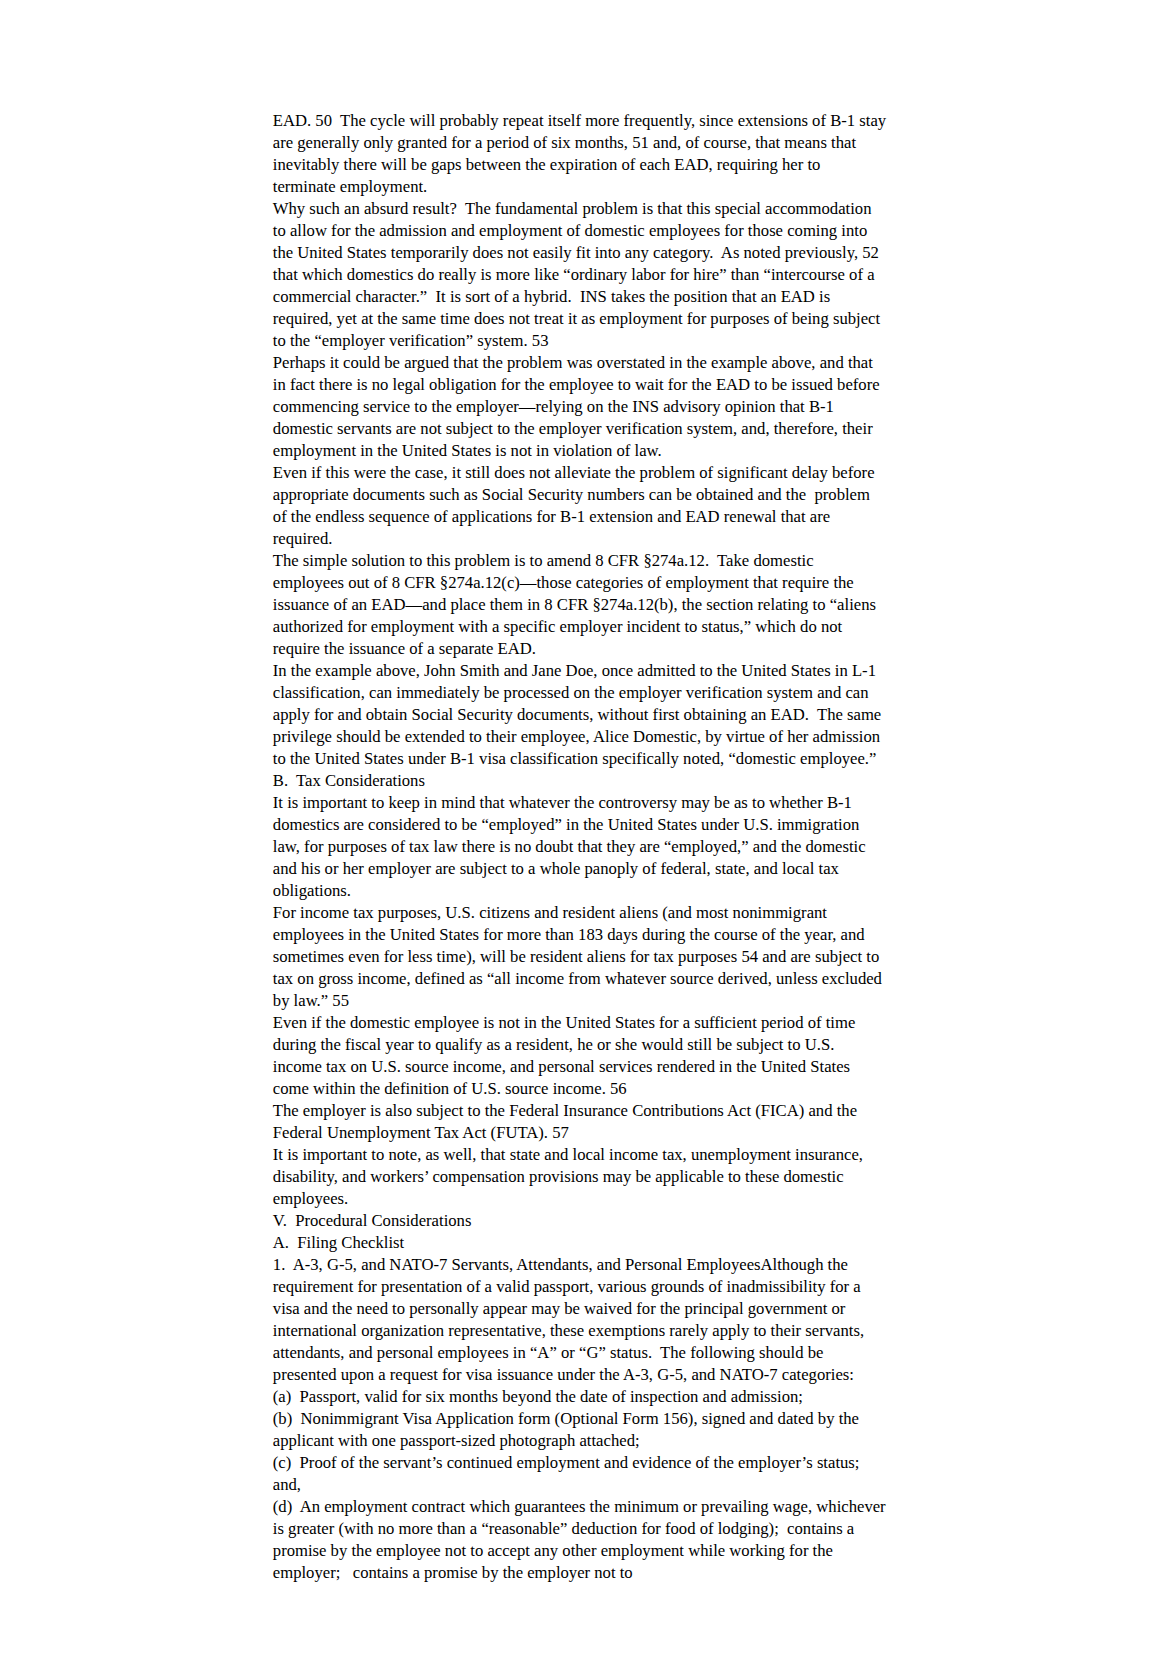EAD. 50 The cycle will probably repeat itself more frequently, since extensions of B-1 stay are generally only granted for a period of six months, 51 and, of course, that means that inevitably there will be gaps between the expiration of each EAD, requiring her to terminate employment.
Why such an absurd result? The fundamental problem is that this special accommodation to allow for the admission and employment of domestic employees for those coming into the United States temporarily does not easily fit into any category. As noted previously, 52 that which domestics do really is more like “ordinary labor for hire” than “intercourse of a commercial character.” It is sort of a hybrid. INS takes the position that an EAD is required, yet at the same time does not treat it as employment for purposes of being subject to the “employer verification” system. 53
Perhaps it could be argued that the problem was overstated in the example above, and that in fact there is no legal obligation for the employee to wait for the EAD to be issued before commencing service to the employer—relying on the INS advisory opinion that B-1 domestic servants are not subject to the employer verification system, and, therefore, their employment in the United States is not in violation of law.
Even if this were the case, it still does not alleviate the problem of significant delay before appropriate documents such as Social Security numbers can be obtained and the problem of the endless sequence of applications for B-1 extension and EAD renewal that are required.
The simple solution to this problem is to amend 8 CFR §274a.12. Take domestic employees out of 8 CFR §274a.12(c)—those categories of employment that require the issuance of an EAD—and place them in 8 CFR §274a.12(b), the section relating to “aliens authorized for employment with a specific employer incident to status,” which do not require the issuance of a separate EAD.
In the example above, John Smith and Jane Doe, once admitted to the United States in L-1 classification, can immediately be processed on the employer verification system and can apply for and obtain Social Security documents, without first obtaining an EAD. The same privilege should be extended to their employee, Alice Domestic, by virtue of her admission to the United States under B-1 visa classification specifically noted, “domestic employee.”
B. Tax Considerations
It is important to keep in mind that whatever the controversy may be as to whether B-1 domestics are considered to be “employed” in the United States under U.S. immigration law, for purposes of tax law there is no doubt that they are “employed,” and the domestic and his or her employer are subject to a whole panoply of federal, state, and local tax obligations.
For income tax purposes, U.S. citizens and resident aliens (and most nonimmigrant employees in the United States for more than 183 days during the course of the year, and sometimes even for less time), will be resident aliens for tax purposes 54 and are subject to tax on gross income, defined as “all income from whatever source derived, unless excluded by law.” 55
Even if the domestic employee is not in the United States for a sufficient period of time during the fiscal year to qualify as a resident, he or she would still be subject to U.S. income tax on U.S. source income, and personal services rendered in the United States come within the definition of U.S. source income. 56
The employer is also subject to the Federal Insurance Contributions Act (FICA) and the Federal Unemployment Tax Act (FUTA). 57
It is important to note, as well, that state and local income tax, unemployment insurance, disability, and workers’ compensation provisions may be applicable to these domestic employees.
V. Procedural Considerations
A. Filing Checklist
1. A-3, G-5, and NATO-7 Servants, Attendants, and Personal EmployeesAlthough the requirement for presentation of a valid passport, various grounds of inadmissibility for a visa and the need to personally appear may be waived for the principal government or international organization representative, these exemptions rarely apply to their servants, attendants, and personal employees in “A” or “G” status. The following should be presented upon a request for visa issuance under the A-3, G-5, and NATO-7 categories:
(a) Passport, valid for six months beyond the date of inspection and admission;
(b) Nonimmigrant Visa Application form (Optional Form 156), signed and dated by the applicant with one passport-sized photograph attached;
(c) Proof of the servant’s continued employment and evidence of the employer’s status; and,
(d) An employment contract which guarantees the minimum or prevailing wage, whichever is greater (with no more than a “reasonable” deduction for food of lodging); contains a promise by the employee not to accept any other employment while working for the employer; contains a promise by the employer not to